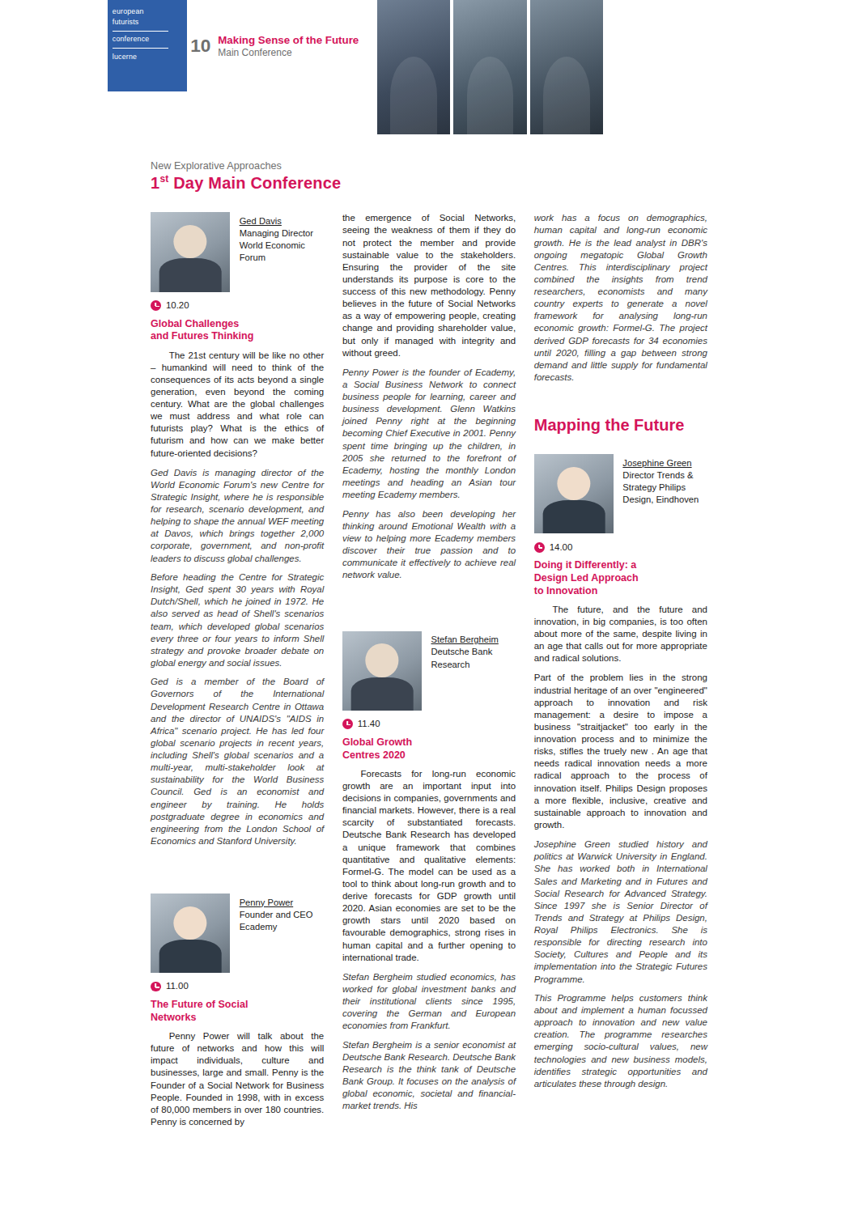european futurists
conference
lucerne
10
Making Sense of the Future
Main Conference
New Explorative Approaches
1st Day Main Conference
Ged Davis
Managing Director World Economic Forum
10.20
Global Challenges
and Futures Thinking
The 21st century will be like no other – humankind will need to think of the consequences of its acts beyond a single generation, even beyond the coming century. What are the global challenges we must address and what role can futurists play? What is the ethics of futurism and how can we make better future-oriented decisions?
Ged Davis is managing director of the World Economic Forum's new Centre for Strategic Insight, where he is responsible for research, scenario development, and helping to shape the annual WEF meeting at Davos, which brings together 2,000 corporate, government, and non-profit leaders to discuss global challenges.
Before heading the Centre for Strategic Insight, Ged spent 30 years with Royal Dutch/Shell, which he joined in 1972. He also served as head of Shell's scenarios team, which developed global scenarios every three or four years to inform Shell strategy and provoke broader debate on global energy and social issues.
Ged is a member of the Board of Governors of the International Development Research Centre in Ottawa and the director of UNAIDS's "AIDS in Africa" scenario project. He has led four global scenario projects in recent years, including Shell's global scenarios and a multi-year, multi-stakeholder look at sustainability for the World Business Council. Ged is an economist and engineer by training. He holds postgraduate degree in economics and engineering from the London School of Economics and Stanford University.
Penny Power
Founder and CEO Ecademy
11.00
The Future of Social
Networks
Penny Power will talk about the future of networks and how this will impact individuals, culture and businesses, large and small. Penny is the Founder of a Social Network for Business People. Founded in 1998, with in excess of 80,000 members in over 180 countries. Penny is concerned by
the emergence of Social Networks, seeing the weakness of them if they do not protect the member and provide sustainable value to the stakeholders. Ensuring the provider of the site understands its purpose is core to the success of this new methodology. Penny believes in the future of Social Networks as a way of empowering people, creating change and providing shareholder value, but only if managed with integrity and without greed.
Penny Power is the founder of Ecademy, a Social Business Network to connect business people for learning, career and business development. Glenn Watkins joined Penny right at the beginning becoming Chief Executive in 2001. Penny spent time bringing up the children, in 2005 she returned to the forefront of Ecademy, hosting the monthly London meetings and heading an Asian tour meeting Ecademy members.
Penny has also been developing her thinking around Emotional Wealth with a view to helping more Ecademy members discover their true passion and to communicate it effectively to achieve real network value.
Stefan Bergheim
Deutsche Bank Research
11.40
Global Growth
Centres 2020
Forecasts for long-run economic growth are an important input into decisions in companies, governments and financial markets. However, there is a real scarcity of substantiated forecasts. Deutsche Bank Research has developed a unique framework that combines quantitative and qualitative elements: Formel-G. The model can be used as a tool to think about long-run growth and to derive forecasts for GDP growth until 2020. Asian economies are set to be the growth stars until 2020 based on favourable demographics, strong rises in human capital and a further opening to international trade.
Stefan Bergheim studied economics, has worked for global investment banks and their institutional clients since 1995, covering the German and European economies from Frankfurt.
Stefan Bergheim is a senior economist at Deutsche Bank Research. Deutsche Bank Research is the think tank of Deutsche Bank Group. It focuses on the analysis of global economic, societal and financial-market trends. His
work has a focus on demographics, human capital and long-run economic growth. He is the lead analyst in DBR's ongoing megatopic Global Growth Centres. This interdisciplinary project combined the insights from trend researchers, economists and many country experts to generate a novel framework for analysing long-run economic growth: Formel-G. The project derived GDP forecasts for 34 economies until 2020, filling a gap between strong demand and little supply for fundamental forecasts.
Mapping the Future
Josephine Green
Director Trends & Strategy Philips Design, Eindhoven
14.00
Doing it Differently: a
Design Led Approach
to Innovation
The future, and the future and innovation, in big companies, is too often about more of the same, despite living in an age that calls out for more appropriate and radical solutions.
Part of the problem lies in the strong industrial heritage of an over "engineered" approach to innovation and risk management: a desire to impose a business "straitjacket" too early in the innovation process and to minimize the risks, stifles the truely new . An age that needs radical innovation needs a more radical approach to the process of innovation itself. Philips Design proposes a more flexible, inclusive, creative and sustainable approach to innovation and growth.
Josephine Green studied history and politics at Warwick University in England. She has worked both in International Sales and Marketing and in Futures and Social Research for Advanced Strategy. Since 1997 she is Senior Director of Trends and Strategy at Philips Design, Royal Philips Electronics. She is responsible for directing research into Society, Cultures and People and its implementation into the Strategic Futures Programme.
This Programme helps customers think about and implement a human focussed approach to innovation and new value creation. The programme researches emerging socio-cultural values, new technologies and new business models, identifies strategic opportunities and articulates these through design.